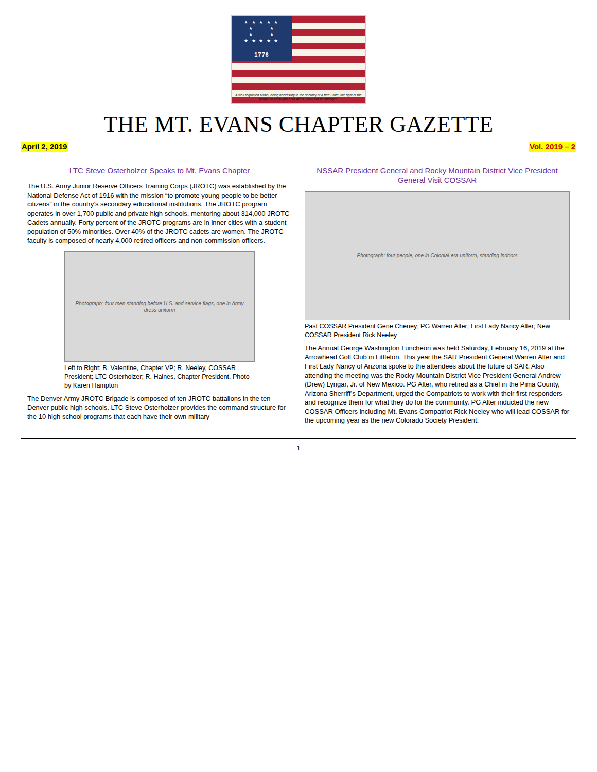★ ★ ★ ★ ★
★ ★
★ ★
★ ★ ★ ★ ★
1776
A well regulated Militia, being necessary to the security of a free State, the right of the people to keep and bear Arms, Shall not be infringed.
THE MT. EVANS CHAPTER GAZETTE
April 2, 2019 Vol. 2019 – 2
LTC Steve Osterholzer Speaks to Mt. Evans Chapter
The U.S. Army Junior Reserve Officers Training Corps (JROTC) was established by the National Defense Act of 1916 with the mission “to promote young people to be better citizens” in the country’s secondary educational institutions. The JROTC program operates in over 1,700 public and private high schools, mentoring about 314,000 JROTC Cadets annually. Forty percent of the JROTC programs are in inner cities with a student population of 50% minorities. Over 40% of the JROTC cadets are women. The JROTC faculty is composed of nearly 4,000 retired officers and non-commission officers.
Photograph: four men standing before U.S. and service flags, one in Army dress uniform
Left to Right: B. Valentine, Chapter VP; R. Neeley, COSSAR President; LTC Osterholzer; R. Haines, Chapter President. Photo by Karen Hampton
The Denver Army JROTC Brigade is composed of ten JROTC battalions in the ten Denver public high schools. LTC Steve Osterholzer provides the command structure for the 10 high school programs that each have their own military
NSSAR President General and Rocky Mountain District Vice President General Visit COSSAR
Photograph: four people, one in Colonial-era uniform, standing indoors
Past COSSAR President Gene Cheney; PG Warren Alter; First Lady Nancy Alter; New COSSAR President Rick Neeley
The Annual George Washington Luncheon was held Saturday, February 16, 2019 at the Arrowhead Golf Club in Littleton. This year the SAR President General Warren Alter and First Lady Nancy of Arizona spoke to the attendees about the future of SAR. Also attending the meeting was the Rocky Mountain District Vice President General Andrew (Drew) Lyngar, Jr. of New Mexico. PG Alter, who retired as a Chief in the Pima County, Arizona Sherriff’s Department, urged the Compatriots to work with their first responders and recognize them for what they do for the community. PG Alter inducted the new COSSAR Officers including Mt. Evans Compatriot Rick Neeley who will lead COSSAR for the upcoming year as the new Colorado Society President.
1